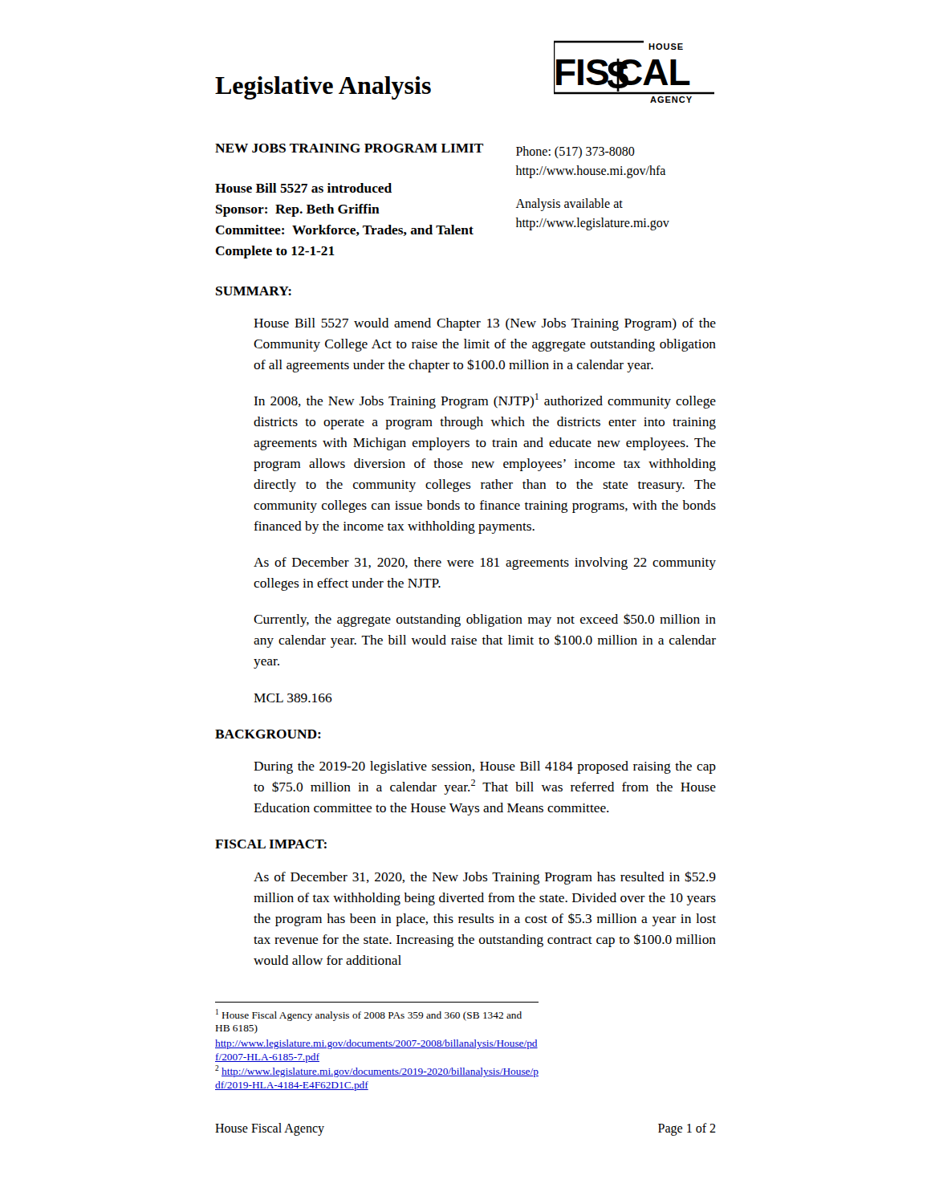Legislative Analysis
HOUSE FIS CAL $ AGENCY
NEW JOBS TRAINING PROGRAM LIMIT
House Bill 5527 as introduced
Sponsor: Rep. Beth Griffin
Committee: Workforce, Trades, and Talent
Complete to 12-1-21
Phone: (517) 373-8080
http://www.house.mi.gov/hfa
Analysis available at
http://www.legislature.mi.gov
SUMMARY:
House Bill 5527 would amend Chapter 13 (New Jobs Training Program) of the Community College Act to raise the limit of the aggregate outstanding obligation of all agreements under the chapter to $100.0 million in a calendar year.
In 2008, the New Jobs Training Program (NJTP)1 authorized community college districts to operate a program through which the districts enter into training agreements with Michigan employers to train and educate new employees. The program allows diversion of those new employees’ income tax withholding directly to the community colleges rather than to the state treasury. The community colleges can issue bonds to finance training programs, with the bonds financed by the income tax withholding payments.
As of December 31, 2020, there were 181 agreements involving 22 community colleges in effect under the NJTP.
Currently, the aggregate outstanding obligation may not exceed $50.0 million in any calendar year. The bill would raise that limit to $100.0 million in a calendar year.
MCL 389.166
BACKGROUND:
During the 2019-20 legislative session, House Bill 4184 proposed raising the cap to $75.0 million in a calendar year.2 That bill was referred from the House Education committee to the House Ways and Means committee.
FISCAL IMPACT:
As of December 31, 2020, the New Jobs Training Program has resulted in $52.9 million of tax withholding being diverted from the state. Divided over the 10 years the program has been in place, this results in a cost of $5.3 million a year in lost tax revenue for the state. Increasing the outstanding contract cap to $100.0 million would allow for additional
1 House Fiscal Agency analysis of 2008 PAs 359 and 360 (SB 1342 and HB 6185)
http://www.legislature.mi.gov/documents/2007-2008/billanalysis/House/pdf/2007-HLA-6185-7.pdf
2 http://www.legislature.mi.gov/documents/2019-2020/billanalysis/House/pdf/2019-HLA-4184-E4F62D1C.pdf
House Fiscal Agency Page 1 of 2